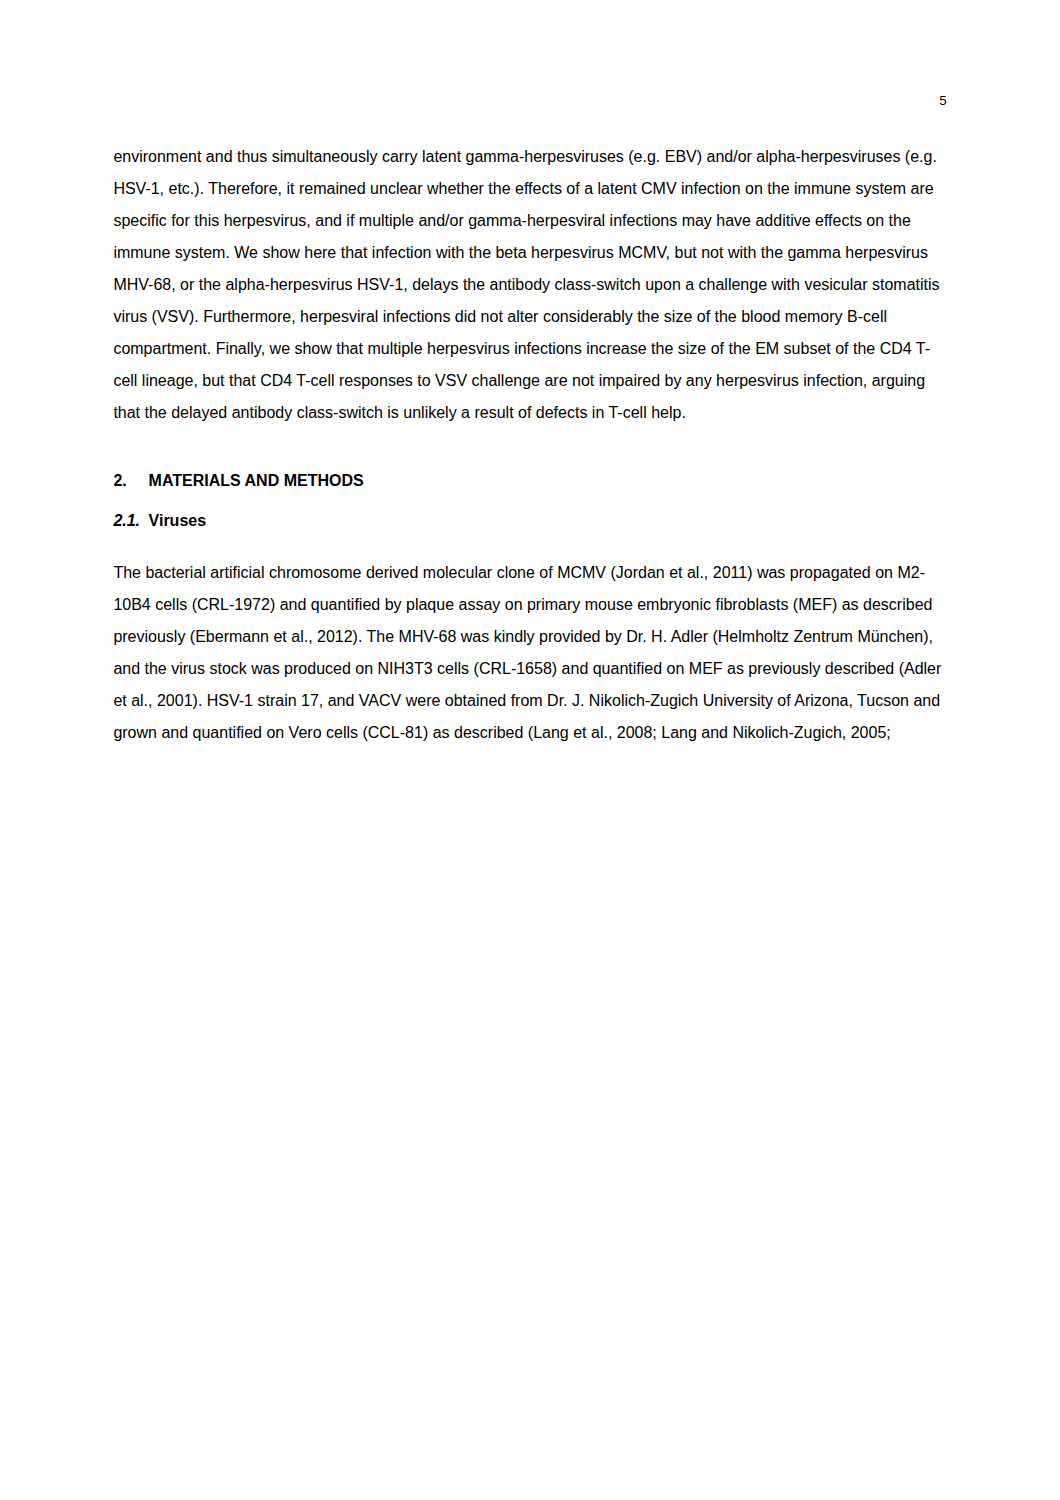5
environment and thus simultaneously carry latent gamma-herpesviruses (e.g. EBV) and/or alpha-herpesviruses (e.g. HSV-1, etc.). Therefore, it remained unclear whether the effects of a latent CMV infection on the immune system are specific for this herpesvirus, and if multiple and/or gamma-herpesviral infections may have additive effects on the immune system. We show here that infection with the beta herpesvirus MCMV, but not with the gamma herpesvirus MHV-68, or the alpha-herpesvirus HSV-1, delays the antibody class-switch upon a challenge with vesicular stomatitis virus (VSV). Furthermore, herpesviral infections did not alter considerably the size of the blood memory B-cell compartment. Finally, we show that multiple herpesvirus infections increase the size of the EM subset of the CD4 T-cell lineage, but that CD4 T-cell responses to VSV challenge are not impaired by any herpesvirus infection, arguing that the delayed antibody class-switch is unlikely a result of defects in T-cell help.
2. MATERIALS AND METHODS
2.1. Viruses
The bacterial artificial chromosome derived molecular clone of MCMV (Jordan et al., 2011) was propagated on M2-10B4 cells (CRL-1972) and quantified by plaque assay on primary mouse embryonic fibroblasts (MEF) as described previously (Ebermann et al., 2012). The MHV-68 was kindly provided by Dr. H. Adler (Helmholtz Zentrum München), and the virus stock was produced on NIH3T3 cells (CRL-1658) and quantified on MEF as previously described (Adler et al., 2001). HSV-1 strain 17, and VACV were obtained from Dr. J. Nikolich-Zugich University of Arizona, Tucson and grown and quantified on Vero cells (CCL-81) as described (Lang et al., 2008; Lang and Nikolich-Zugich, 2005;